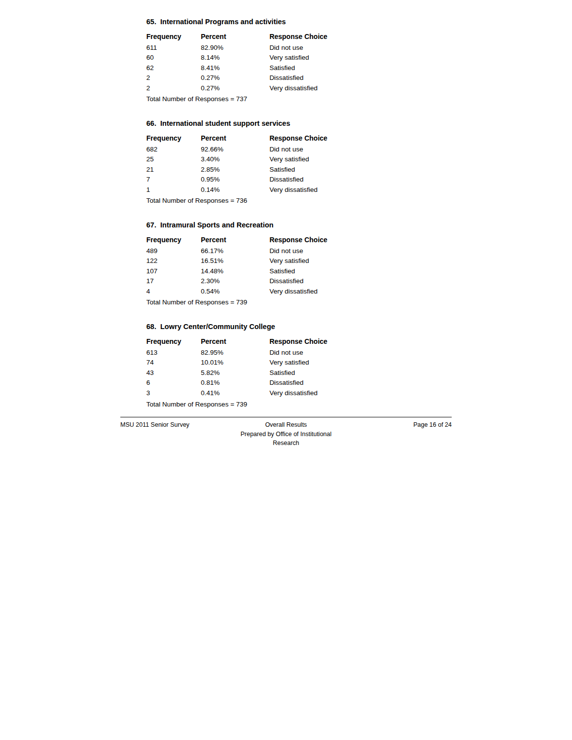65. International Programs and activities
| Frequency | Percent | Response Choice |
| --- | --- | --- |
| 611 | 82.90% | Did not use |
| 60 | 8.14% | Very satisfied |
| 62 | 8.41% | Satisfied |
| 2 | 0.27% | Dissatisfied |
| 2 | 0.27% | Very dissatisfied |
Total Number of Responses = 737
66. International student support services
| Frequency | Percent | Response Choice |
| --- | --- | --- |
| 682 | 92.66% | Did not use |
| 25 | 3.40% | Very satisfied |
| 21 | 2.85% | Satisfied |
| 7 | 0.95% | Dissatisfied |
| 1 | 0.14% | Very dissatisfied |
Total Number of Responses = 736
67. Intramural Sports and Recreation
| Frequency | Percent | Response Choice |
| --- | --- | --- |
| 489 | 66.17% | Did not use |
| 122 | 16.51% | Very satisfied |
| 107 | 14.48% | Satisfied |
| 17 | 2.30% | Dissatisfied |
| 4 | 0.54% | Very dissatisfied |
Total Number of Responses = 739
68. Lowry Center/Community College
| Frequency | Percent | Response Choice |
| --- | --- | --- |
| 613 | 82.95% | Did not use |
| 74 | 10.01% | Very satisfied |
| 43 | 5.82% | Satisfied |
| 6 | 0.81% | Dissatisfied |
| 3 | 0.41% | Very dissatisfied |
Total Number of Responses = 739
MSU 2011 Senior Survey
Overall Results
Page 16 of 24
Prepared by Office of Institutional Research